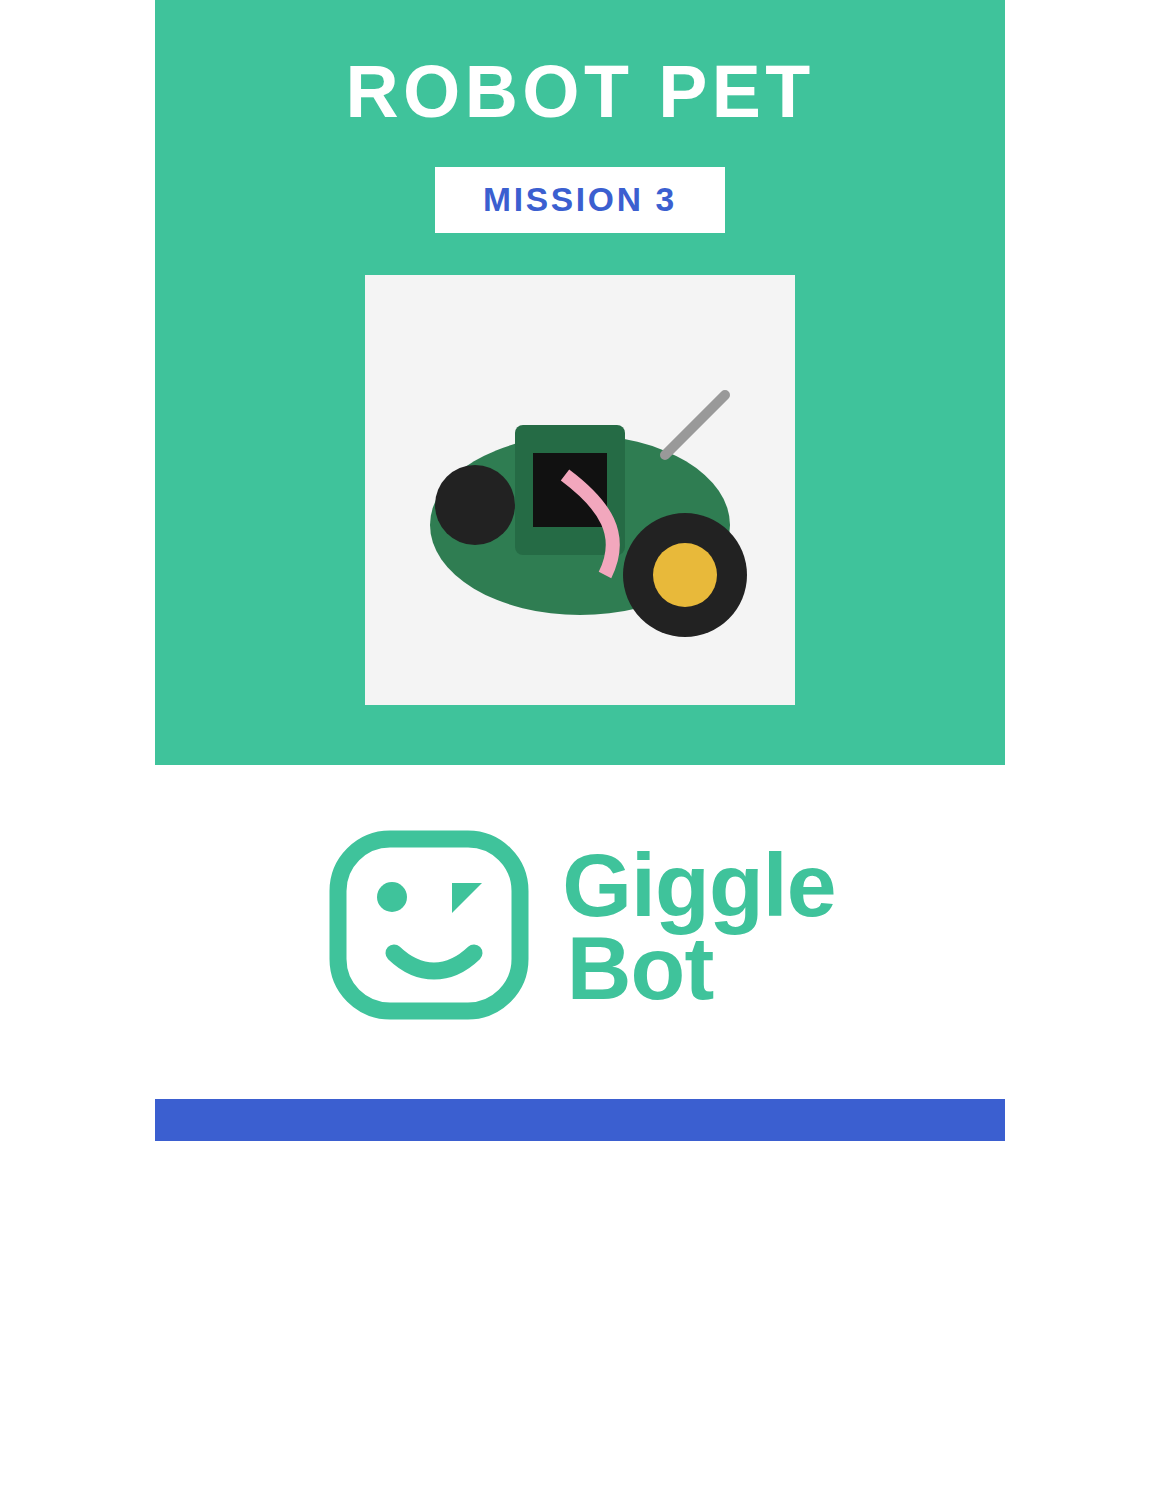Robot Pet
Mission 3
GiggleBot